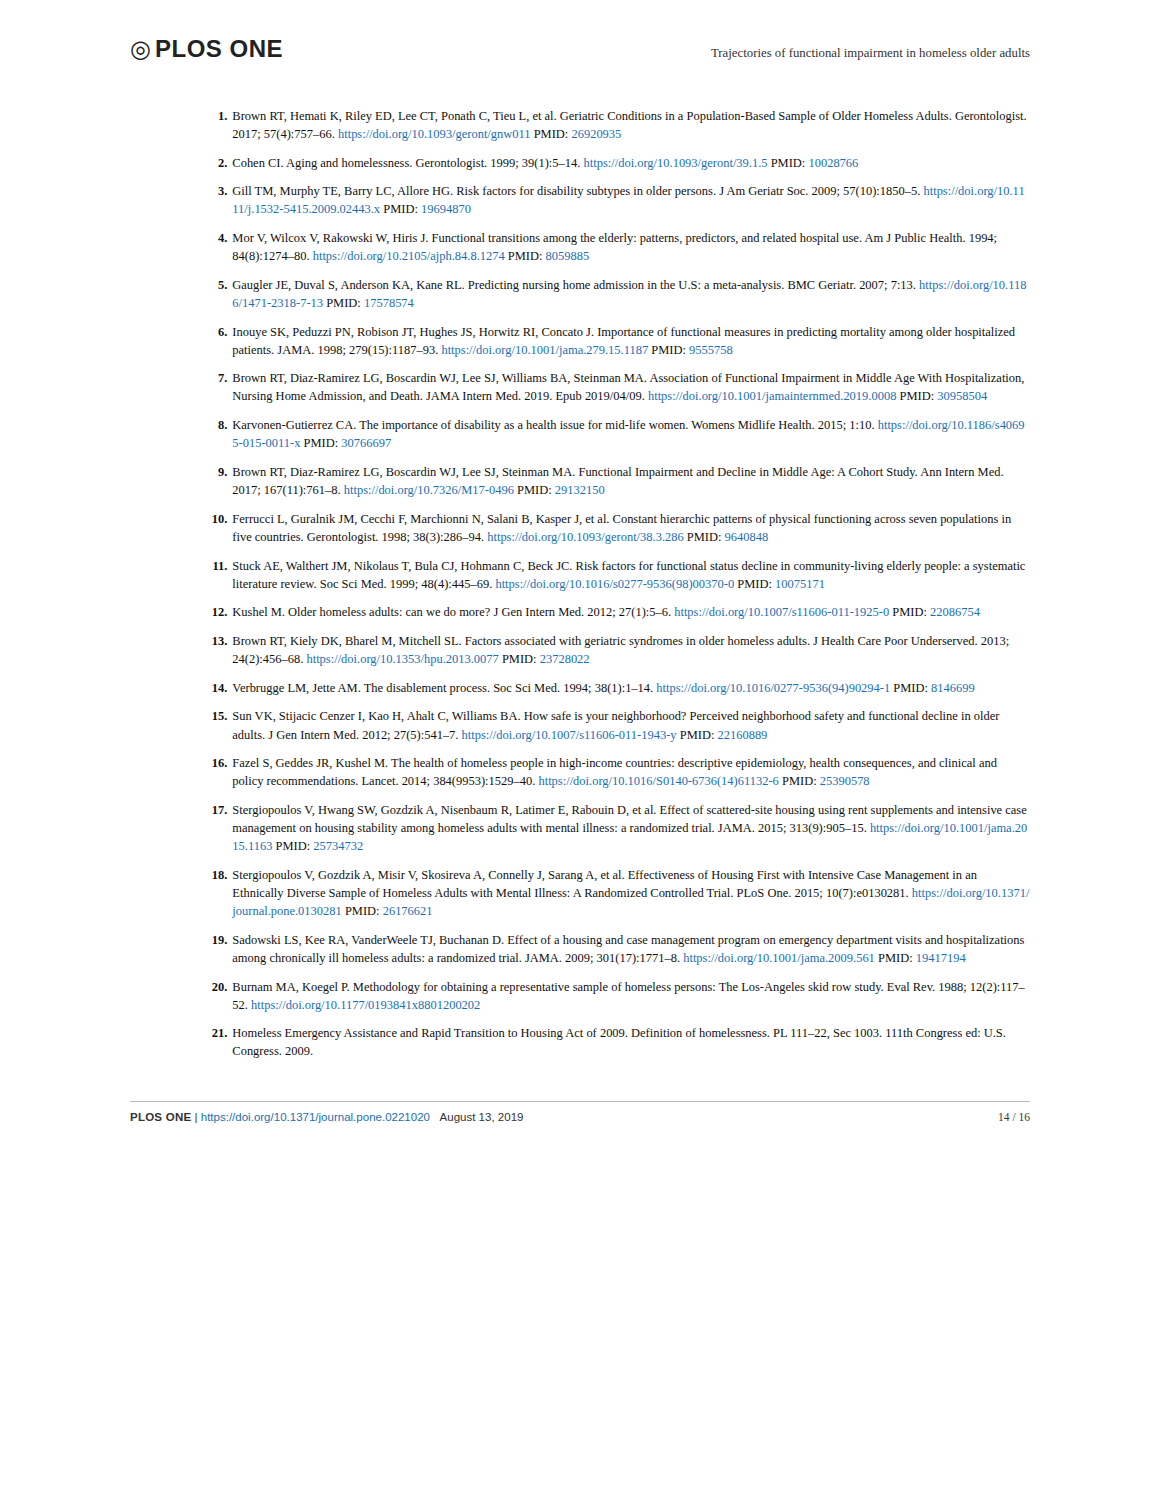◎PLOS ONE
Trajectories of functional impairment in homeless older adults
Brown RT, Hemati K, Riley ED, Lee CT, Ponath C, Tieu L, et al. Geriatric Conditions in a Population-Based Sample of Older Homeless Adults. Gerontologist. 2017; 57(4):757–66. https://doi.org/10.1093/geront/gnw011 PMID: 26920935
Cohen CI. Aging and homelessness. Gerontologist. 1999; 39(1):5–14. https://doi.org/10.1093/geront/39.1.5 PMID: 10028766
Gill TM, Murphy TE, Barry LC, Allore HG. Risk factors for disability subtypes in older persons. J Am Geriatr Soc. 2009; 57(10):1850–5. https://doi.org/10.1111/j.1532-5415.2009.02443.x PMID: 19694870
Mor V, Wilcox V, Rakowski W, Hiris J. Functional transitions among the elderly: patterns, predictors, and related hospital use. Am J Public Health. 1994; 84(8):1274–80. https://doi.org/10.2105/ajph.84.8.1274 PMID: 8059885
Gaugler JE, Duval S, Anderson KA, Kane RL. Predicting nursing home admission in the U.S: a meta-analysis. BMC Geriatr. 2007; 7:13. https://doi.org/10.1186/1471-2318-7-13 PMID: 17578574
Inouye SK, Peduzzi PN, Robison JT, Hughes JS, Horwitz RI, Concato J. Importance of functional measures in predicting mortality among older hospitalized patients. JAMA. 1998; 279(15):1187–93. https://doi.org/10.1001/jama.279.15.1187 PMID: 9555758
Brown RT, Diaz-Ramirez LG, Boscardin WJ, Lee SJ, Williams BA, Steinman MA. Association of Functional Impairment in Middle Age With Hospitalization, Nursing Home Admission, and Death. JAMA Intern Med. 2019. Epub 2019/04/09. https://doi.org/10.1001/jamainternmed.2019.0008 PMID: 30958504
Karvonen-Gutierrez CA. The importance of disability as a health issue for mid-life women. Womens Midlife Health. 2015; 1:10. https://doi.org/10.1186/s40695-015-0011-x PMID: 30766697
Brown RT, Diaz-Ramirez LG, Boscardin WJ, Lee SJ, Steinman MA. Functional Impairment and Decline in Middle Age: A Cohort Study. Ann Intern Med. 2017; 167(11):761–8. https://doi.org/10.7326/M17-0496 PMID: 29132150
Ferrucci L, Guralnik JM, Cecchi F, Marchionni N, Salani B, Kasper J, et al. Constant hierarchic patterns of physical functioning across seven populations in five countries. Gerontologist. 1998; 38(3):286–94. https://doi.org/10.1093/geront/38.3.286 PMID: 9640848
Stuck AE, Walthert JM, Nikolaus T, Bula CJ, Hohmann C, Beck JC. Risk factors for functional status decline in community-living elderly people: a systematic literature review. Soc Sci Med. 1999; 48(4):445–69. https://doi.org/10.1016/s0277-9536(98)00370-0 PMID: 10075171
Kushel M. Older homeless adults: can we do more? J Gen Intern Med. 2012; 27(1):5–6. https://doi.org/10.1007/s11606-011-1925-0 PMID: 22086754
Brown RT, Kiely DK, Bharel M, Mitchell SL. Factors associated with geriatric syndromes in older homeless adults. J Health Care Poor Underserved. 2013; 24(2):456–68. https://doi.org/10.1353/hpu.2013.0077 PMID: 23728022
Verbrugge LM, Jette AM. The disablement process. Soc Sci Med. 1994; 38(1):1–14. https://doi.org/10.1016/0277-9536(94)90294-1 PMID: 8146699
Sun VK, Stijacic Cenzer I, Kao H, Ahalt C, Williams BA. How safe is your neighborhood? Perceived neighborhood safety and functional decline in older adults. J Gen Intern Med. 2012; 27(5):541–7. https://doi.org/10.1007/s11606-011-1943-y PMID: 22160889
Fazel S, Geddes JR, Kushel M. The health of homeless people in high-income countries: descriptive epidemiology, health consequences, and clinical and policy recommendations. Lancet. 2014; 384(9953):1529–40. https://doi.org/10.1016/S0140-6736(14)61132-6 PMID: 25390578
Stergiopoulos V, Hwang SW, Gozdzik A, Nisenbaum R, Latimer E, Rabouin D, et al. Effect of scattered-site housing using rent supplements and intensive case management on housing stability among homeless adults with mental illness: a randomized trial. JAMA. 2015; 313(9):905–15. https://doi.org/10.1001/jama.2015.1163 PMID: 25734732
Stergiopoulos V, Gozdzik A, Misir V, Skosireva A, Connelly J, Sarang A, et al. Effectiveness of Housing First with Intensive Case Management in an Ethnically Diverse Sample of Homeless Adults with Mental Illness: A Randomized Controlled Trial. PLoS One. 2015; 10(7):e0130281. https://doi.org/10.1371/journal.pone.0130281 PMID: 26176621
Sadowski LS, Kee RA, VanderWeele TJ, Buchanan D. Effect of a housing and case management program on emergency department visits and hospitalizations among chronically ill homeless adults: a randomized trial. JAMA. 2009; 301(17):1771–8. https://doi.org/10.1001/jama.2009.561 PMID: 19417194
Burnam MA, Koegel P. Methodology for obtaining a representative sample of homeless persons: The Los-Angeles skid row study. Eval Rev. 1988; 12(2):117–52. https://doi.org/10.1177/0193841x8801200202
Homeless Emergency Assistance and Rapid Transition to Housing Act of 2009. Definition of homelessness. PL 111–22, Sec 1003. 111th Congress ed: U.S. Congress. 2009.
PLOS ONE | https://doi.org/10.1371/journal.pone.0221020 August 13, 2019
14 / 16